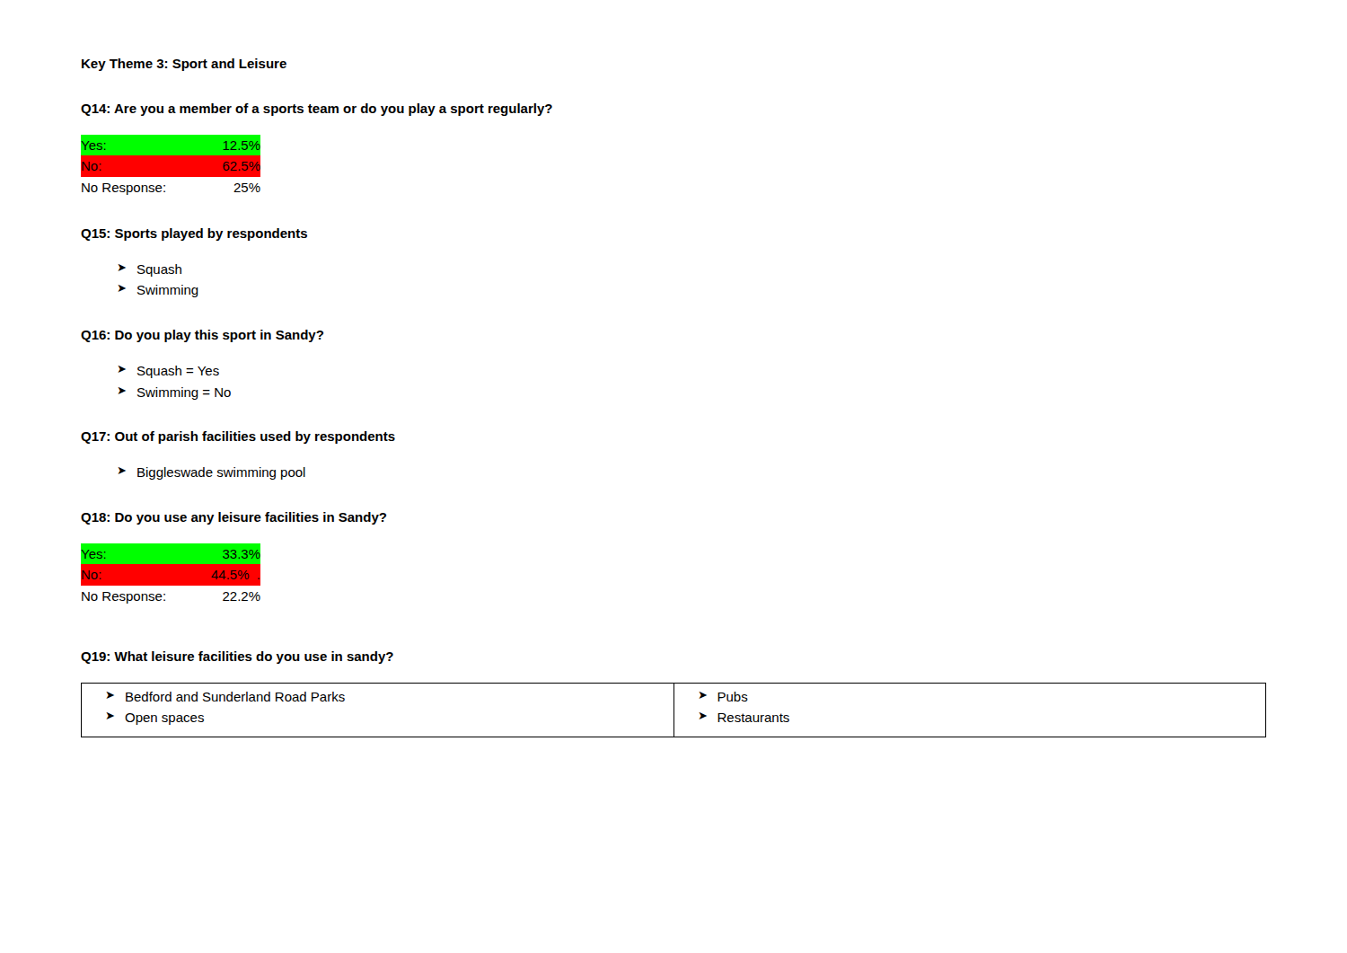Key Theme 3: Sport and Leisure
Q14: Are you a member of a sports team or do you play a sport regularly?
| Yes: | 12.5% |
| No: | 62.5% |
| No Response: | 25% |
Q15: Sports played by respondents
Squash
Swimming
Q16: Do you play this sport in Sandy?
Squash = Yes
Swimming = No
Q17: Out of parish facilities used by respondents
Biggleswade swimming pool
Q18: Do you use any leisure facilities in Sandy?
| Yes: | 33.3% |
| No: | 44.5% . |
| No Response: | 22.2% |
Q19: What leisure facilities do you use in sandy?
| Bedford and Sunderland Road Parks Open spaces | Pubs Restaurants |